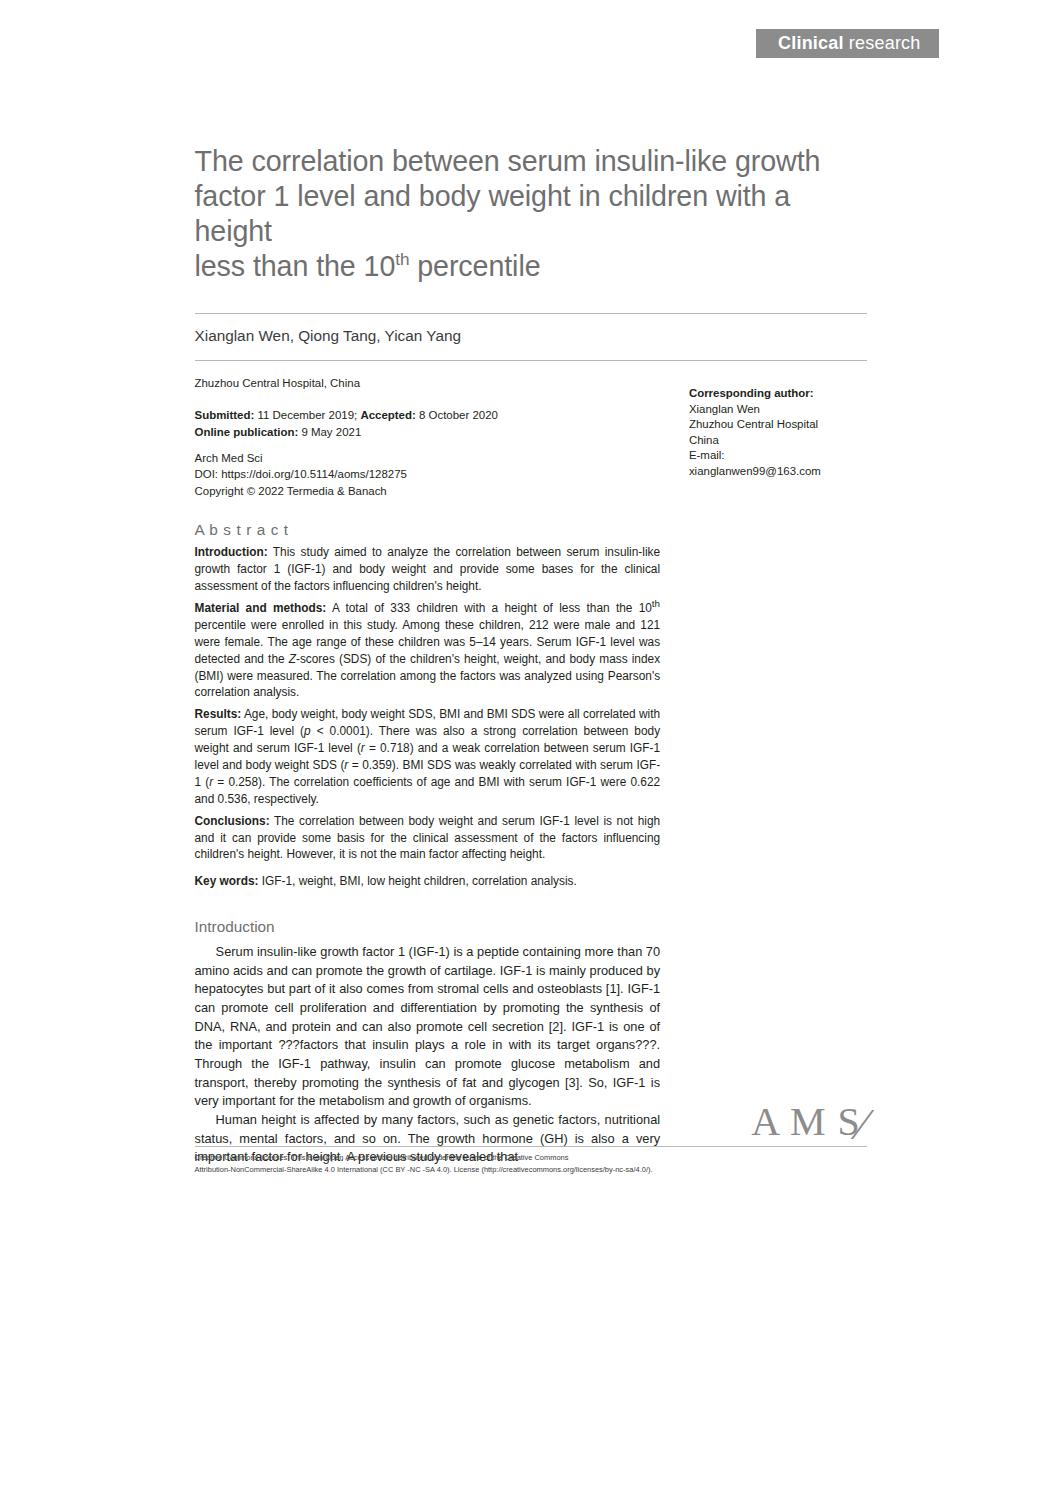Clinical research
The correlation between serum insulin-like growth
factor 1 level and body weight in children with a height
less than the 10th percentile
Xianglan Wen, Qiong Tang, Yican Yang
Zhuzhou Central Hospital, China
Submitted: 11 December 2019; Accepted: 8 October 2020
Online publication: 9 May 2021
Arch Med Sci
DOI: https://doi.org/10.5114/aoms/128275
Copyright © 2022 Termedia & Banach
A b s t r a c t
Introduction: This study aimed to analyze the correlation between serum insulin-like growth factor 1 (IGF-1) and body weight and provide some bases for the clinical assessment of the factors influencing children's height.
Material and methods: A total of 333 children with a height of less than the 10th percentile were enrolled in this study. Among these children, 212 were male and 121 were female. The age range of these children was 5–14 years. Serum IGF-1 level was detected and the Z-scores (SDS) of the children's height, weight, and body mass index (BMI) were measured. The correlation among the factors was analyzed using Pearson's correlation analysis.
Results: Age, body weight, body weight SDS, BMI and BMI SDS were all correlated with serum IGF-1 level (p < 0.0001). There was also a strong correlation between body weight and serum IGF-1 level (r = 0.718) and a weak correlation between serum IGF-1 level and body weight SDS (r = 0.359). BMI SDS was weakly correlated with serum IGF-1 (r = 0.258). The correlation coefficients of age and BMI with serum IGF-1 were 0.622 and 0.536, respectively.
Conclusions: The correlation between body weight and serum IGF-1 level is not high and it can provide some basis for the clinical assessment of the factors influencing children's height. However, it is not the main factor affecting height.
Key words: IGF-1, weight, BMI, low height children, correlation analysis.
Introduction
Serum insulin-like growth factor 1 (IGF-1) is a peptide containing more than 70 amino acids and can promote the growth of cartilage. IGF-1 is mainly produced by hepatocytes but part of it also comes from stromal cells and osteoblasts [1]. IGF-1 can promote cell proliferation and differentiation by promoting the synthesis of DNA, RNA, and protein and can also promote cell secretion [2]. IGF-1 is one of the important ???factors that insulin plays a role in with its target organs???. Through the IGF-1 pathway, insulin can promote glucose metabolism and transport, thereby promoting the synthesis of fat and glycogen [3]. So, IGF-1 is very important for the metabolism and growth of organisms.
Human height is affected by many factors, such as genetic factors, nutritional status, mental factors, and so on. The growth hormone (GH) is also a very important factor for height. A previous study revealed that
Corresponding author:
Xianglan Wen
Zhuzhou Central Hospital
China
E-mail: xianglanwen99@163.com
A M S⁄
Creative Commons licenses: This is an Open Access article distributed under the terms of the Creative Commons
Attribution-NonCommercial-ShareAlike 4.0 International (CC BY -NC -SA 4.0). License (http://creativecommons.org/licenses/by-nc-sa/4.0/).